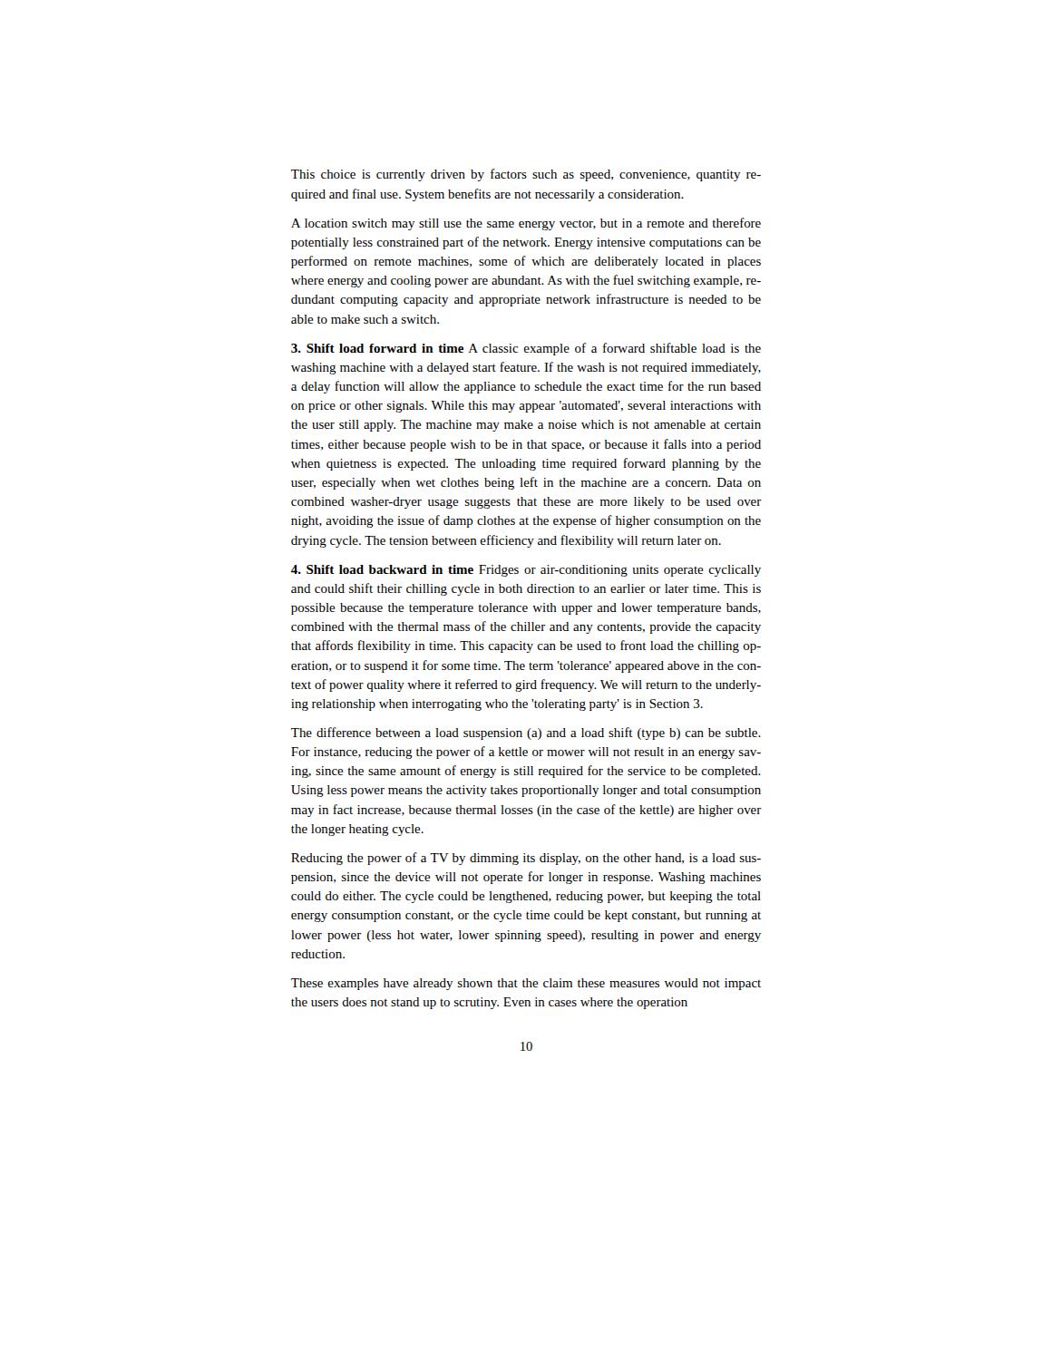This choice is currently driven by factors such as speed, convenience, quantity required and final use. System benefits are not necessarily a consideration.
A location switch may still use the same energy vector, but in a remote and therefore potentially less constrained part of the network. Energy intensive computations can be performed on remote machines, some of which are deliberately located in places where energy and cooling power are abundant. As with the fuel switching example, redundant computing capacity and appropriate network infrastructure is needed to be able to make such a switch.
3. Shift load forward in time A classic example of a forward shiftable load is the washing machine with a delayed start feature. If the wash is not required immediately, a delay function will allow the appliance to schedule the exact time for the run based on price or other signals. While this may appear 'automated', several interactions with the user still apply. The machine may make a noise which is not amenable at certain times, either because people wish to be in that space, or because it falls into a period when quietness is expected. The unloading time required forward planning by the user, especially when wet clothes being left in the machine are a concern. Data on combined washer-dryer usage suggests that these are more likely to be used over night, avoiding the issue of damp clothes at the expense of higher consumption on the drying cycle. The tension between efficiency and flexibility will return later on.
4. Shift load backward in time Fridges or air-conditioning units operate cyclically and could shift their chilling cycle in both direction to an earlier or later time. This is possible because the temperature tolerance with upper and lower temperature bands, combined with the thermal mass of the chiller and any contents, provide the capacity that affords flexibility in time. This capacity can be used to front load the chilling operation, or to suspend it for some time. The term 'tolerance' appeared above in the context of power quality where it referred to gird frequency. We will return to the underlying relationship when interrogating who the 'tolerating party' is in Section 3.
The difference between a load suspension (a) and a load shift (type b) can be subtle. For instance, reducing the power of a kettle or mower will not result in an energy saving, since the same amount of energy is still required for the service to be completed. Using less power means the activity takes proportionally longer and total consumption may in fact increase, because thermal losses (in the case of the kettle) are higher over the longer heating cycle.
Reducing the power of a TV by dimming its display, on the other hand, is a load suspension, since the device will not operate for longer in response. Washing machines could do either. The cycle could be lengthened, reducing power, but keeping the total energy consumption constant, or the cycle time could be kept constant, but running at lower power (less hot water, lower spinning speed), resulting in power and energy reduction.
These examples have already shown that the claim these measures would not impact the users does not stand up to scrutiny. Even in cases where the operation
10